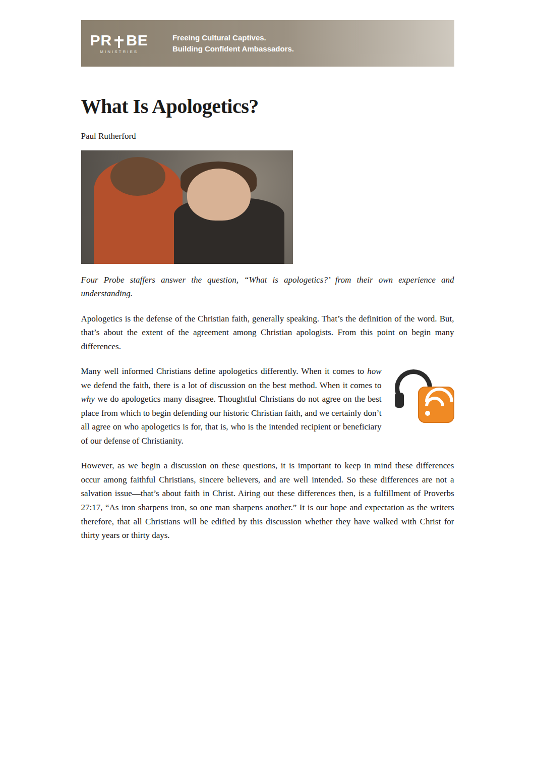PR BE
MINISTRIES
Freeing Cultural Captives.
Building Confident Ambassadors.
What Is Apologetics?
Paul Rutherford
Four Probe staffers answer the question, “What is apologetics?’ from their own experience and understanding.
Apologetics is the defense of the Christian faith, generally speaking. That’s the definition of the word. But, that’s about the extent of the agreement among Christian apologists. From this point on begin many differences.
Many well informed Christians define apologetics differently. When it comes to how we defend the faith, there is a lot of discussion on the best method. When it comes to why we do apologetics many disagree. Thoughtful Christians do not agree on the best place from which to begin defending our historic Christian faith, and we certainly don’t all agree on who apologetics is for, that is, who is the intended recipient or beneficiary of our defense of Christianity.
However, as we begin a discussion on these questions, it is important to keep in mind these differences occur among faithful Christians, sincere believers, and are well intended. So these differences are not a salvation issue—that’s about faith in Christ. Airing out these differences then, is a fulfillment of Proverbs 27:17, “As iron sharpens iron, so one man sharpens another.” It is our hope and expectation as the writers therefore, that all Christians will be edified by this discussion whether they have walked with Christ for thirty years or thirty days.